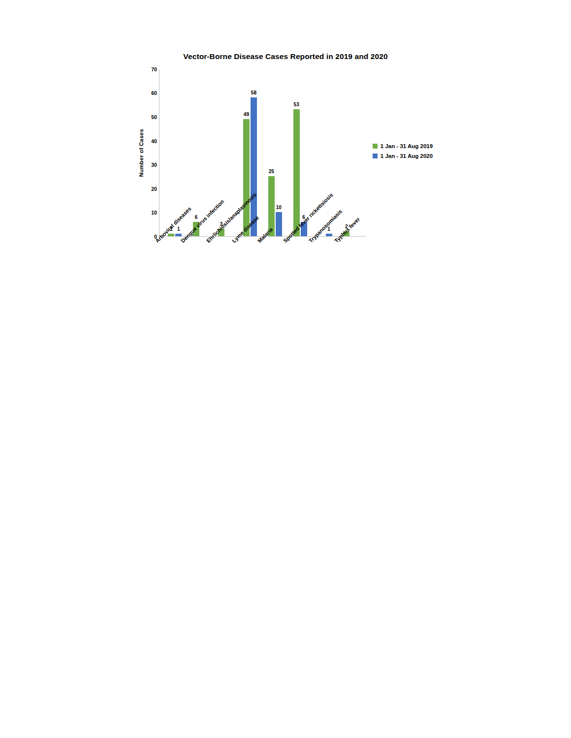Vector-Borne Disease Cases Reported in 2019 and 2020
Number of Cases
70 60 50 40 30 20 10 0
1
1
6
3
49
58
25
10
53
6
1
2
Arboviral diseases Dengue virus infection Ehrlichiosis/anaplasmosis Lyme disease Malaria Spotted fever rickettsiosis Trypanosomiasis Typhus fever
1 Jan - 31 Aug 2019
1 Jan - 31 Aug 2020